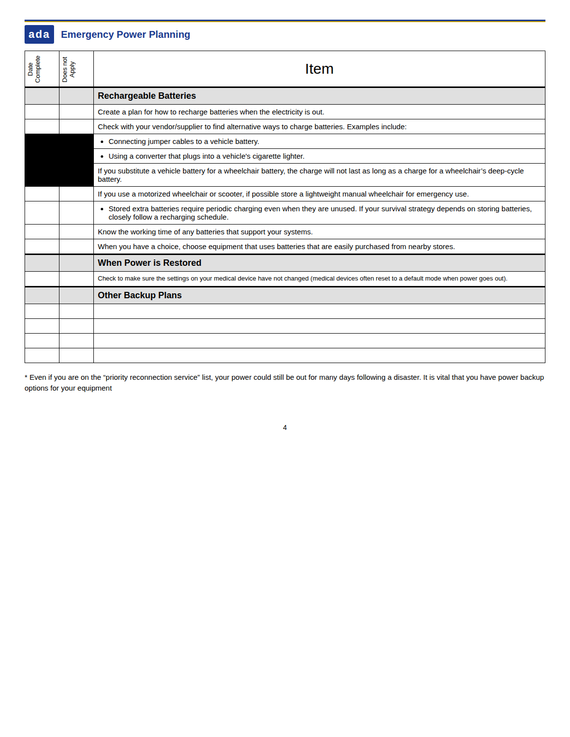ada
Emergency Power Planning
| Date Complete | Does not Apply | Item |
| | | Rechargeable Batteries |
| | | Create a plan for how to recharge batteries when the electricity is out. |
| | | Check with your vendor/supplier to find alternative ways to charge batteries. Examples include: |
| | | Connecting jumper cables to a vehicle battery. |
| | | Using a converter that plugs into a vehicle's cigarette lighter. |
| | | If you substitute a vehicle battery for a wheelchair battery, the charge will not last as long as a charge for a wheelchair’s deep-cycle battery. |
| | | If you use a motorized wheelchair or scooter, if possible store a lightweight manual wheelchair for emergency use. |
| | | Stored extra batteries require periodic charging even when they are unused. If your survival strategy depends on storing batteries, closely follow a recharging schedule. |
| | | Know the working time of any batteries that support your systems. |
| | | When you have a choice, choose equipment that uses batteries that are easily purchased from nearby stores. |
| | | When Power is Restored |
| | | Check to make sure the settings on your medical device have not changed (medical devices often reset to a default mode when power goes out). |
| | | Other Backup Plans |
* Even if you are on the “priority reconnection service” list, your power could still be out for many days following a disaster. It is vital that you have power backup options for your equipment
4